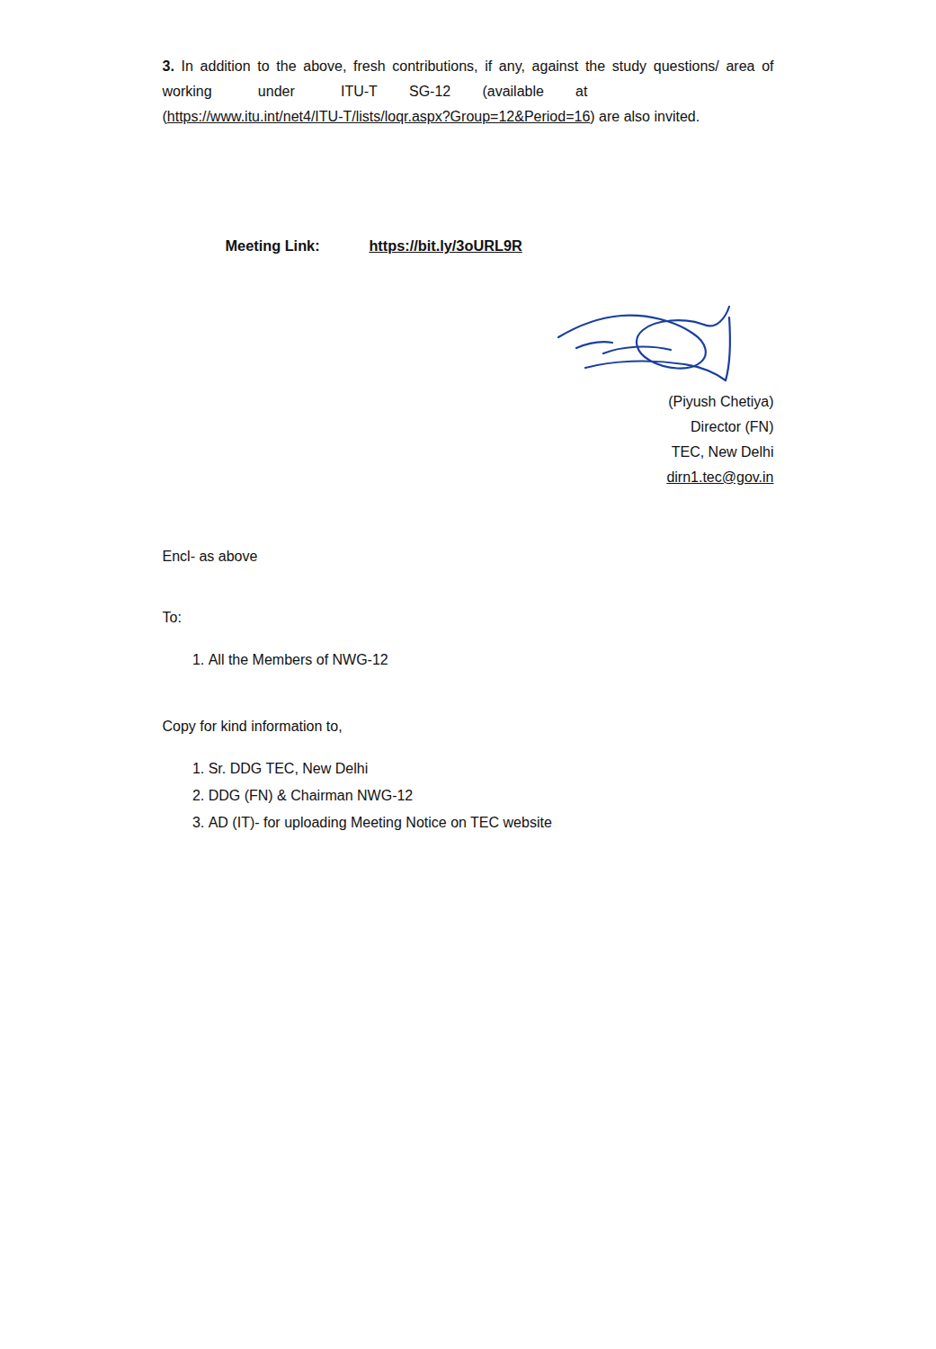3. In addition to the above, fresh contributions, if any, against the study questions/ area of working under ITU-T SG-12 (available at (https://www.itu.int/net4/ITU-T/lists/loqr.aspx?Group=12&Period=16) are also invited.
Meeting Link: https://bit.ly/3oURL9R
(Piyush Chetiya)
Director (FN)
TEC, New Delhi
dirn1.tec@gov.in
Encl- as above
To:
All the Members of NWG-12
Copy for kind information to,
Sr. DDG TEC, New Delhi
DDG (FN) & Chairman NWG-12
AD (IT)- for uploading Meeting Notice on TEC website